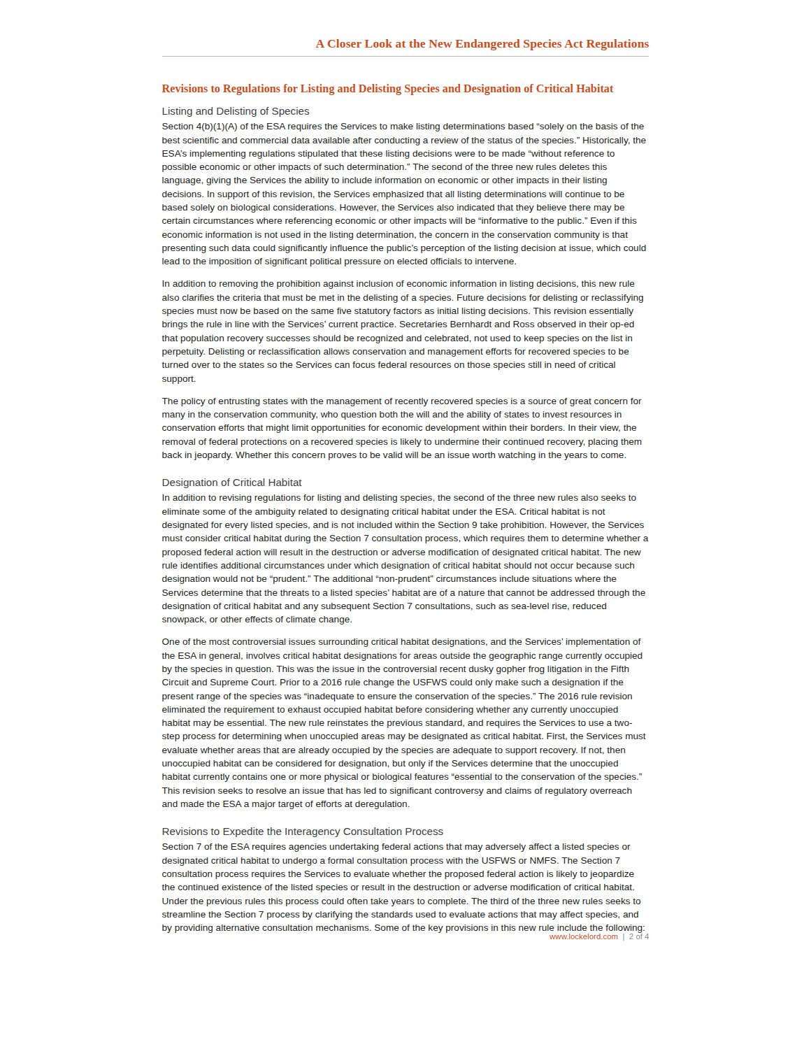A Closer Look at the New Endangered Species Act Regulations
Revisions to Regulations for Listing and Delisting Species and Designation of Critical Habitat
Listing and Delisting of Species
Section 4(b)(1)(A) of the ESA requires the Services to make listing determinations based “solely on the basis of the best scientific and commercial data available after conducting a review of the status of the species.” Historically, the ESA’s implementing regulations stipulated that these listing decisions were to be made “without reference to possible economic or other impacts of such determination.” The second of the three new rules deletes this language, giving the Services the ability to include information on economic or other impacts in their listing decisions. In support of this revision, the Services emphasized that all listing determinations will continue to be based solely on biological considerations. However, the Services also indicated that they believe there may be certain circumstances where referencing economic or other impacts will be “informative to the public.” Even if this economic information is not used in the listing determination, the concern in the conservation community is that presenting such data could significantly influence the public’s perception of the listing decision at issue, which could lead to the imposition of significant political pressure on elected officials to intervene.
In addition to removing the prohibition against inclusion of economic information in listing decisions, this new rule also clarifies the criteria that must be met in the delisting of a species. Future decisions for delisting or reclassifying species must now be based on the same five statutory factors as initial listing decisions. This revision essentially brings the rule in line with the Services’ current practice. Secretaries Bernhardt and Ross observed in their op-ed that population recovery successes should be recognized and celebrated, not used to keep species on the list in perpetuity. Delisting or reclassification allows conservation and management efforts for recovered species to be turned over to the states so the Services can focus federal resources on those species still in need of critical support.
The policy of entrusting states with the management of recently recovered species is a source of great concern for many in the conservation community, who question both the will and the ability of states to invest resources in conservation efforts that might limit opportunities for economic development within their borders. In their view, the removal of federal protections on a recovered species is likely to undermine their continued recovery, placing them back in jeopardy. Whether this concern proves to be valid will be an issue worth watching in the years to come.
Designation of Critical Habitat
In addition to revising regulations for listing and delisting species, the second of the three new rules also seeks to eliminate some of the ambiguity related to designating critical habitat under the ESA. Critical habitat is not designated for every listed species, and is not included within the Section 9 take prohibition. However, the Services must consider critical habitat during the Section 7 consultation process, which requires them to determine whether a proposed federal action will result in the destruction or adverse modification of designated critical habitat. The new rule identifies additional circumstances under which designation of critical habitat should not occur because such designation would not be “prudent.” The additional “non-prudent” circumstances include situations where the Services determine that the threats to a listed species’ habitat are of a nature that cannot be addressed through the designation of critical habitat and any subsequent Section 7 consultations, such as sea-level rise, reduced snowpack, or other effects of climate change.
One of the most controversial issues surrounding critical habitat designations, and the Services’ implementation of the ESA in general, involves critical habitat designations for areas outside the geographic range currently occupied by the species in question. This was the issue in the controversial recent dusky gopher frog litigation in the Fifth Circuit and Supreme Court. Prior to a 2016 rule change the USFWS could only make such a designation if the present range of the species was “inadequate to ensure the conservation of the species.” The 2016 rule revision eliminated the requirement to exhaust occupied habitat before considering whether any currently unoccupied habitat may be essential. The new rule reinstates the previous standard, and requires the Services to use a two-step process for determining when unoccupied areas may be designated as critical habitat. First, the Services must evaluate whether areas that are already occupied by the species are adequate to support recovery. If not, then unoccupied habitat can be considered for designation, but only if the Services determine that the unoccupied habitat currently contains one or more physical or biological features “essential to the conservation of the species.” This revision seeks to resolve an issue that has led to significant controversy and claims of regulatory overreach and made the ESA a major target of efforts at deregulation.
Revisions to Expedite the Interagency Consultation Process
Section 7 of the ESA requires agencies undertaking federal actions that may adversely affect a listed species or designated critical habitat to undergo a formal consultation process with the USFWS or NMFS. The Section 7 consultation process requires the Services to evaluate whether the proposed federal action is likely to jeopardize the continued existence of the listed species or result in the destruction or adverse modification of critical habitat. Under the previous rules this process could often take years to complete. The third of the three new rules seeks to streamline the Section 7 process by clarifying the standards used to evaluate actions that may affect species, and by providing alternative consultation mechanisms. Some of the key provisions in this new rule include the following:
www.lockelord.com | 2 of 4